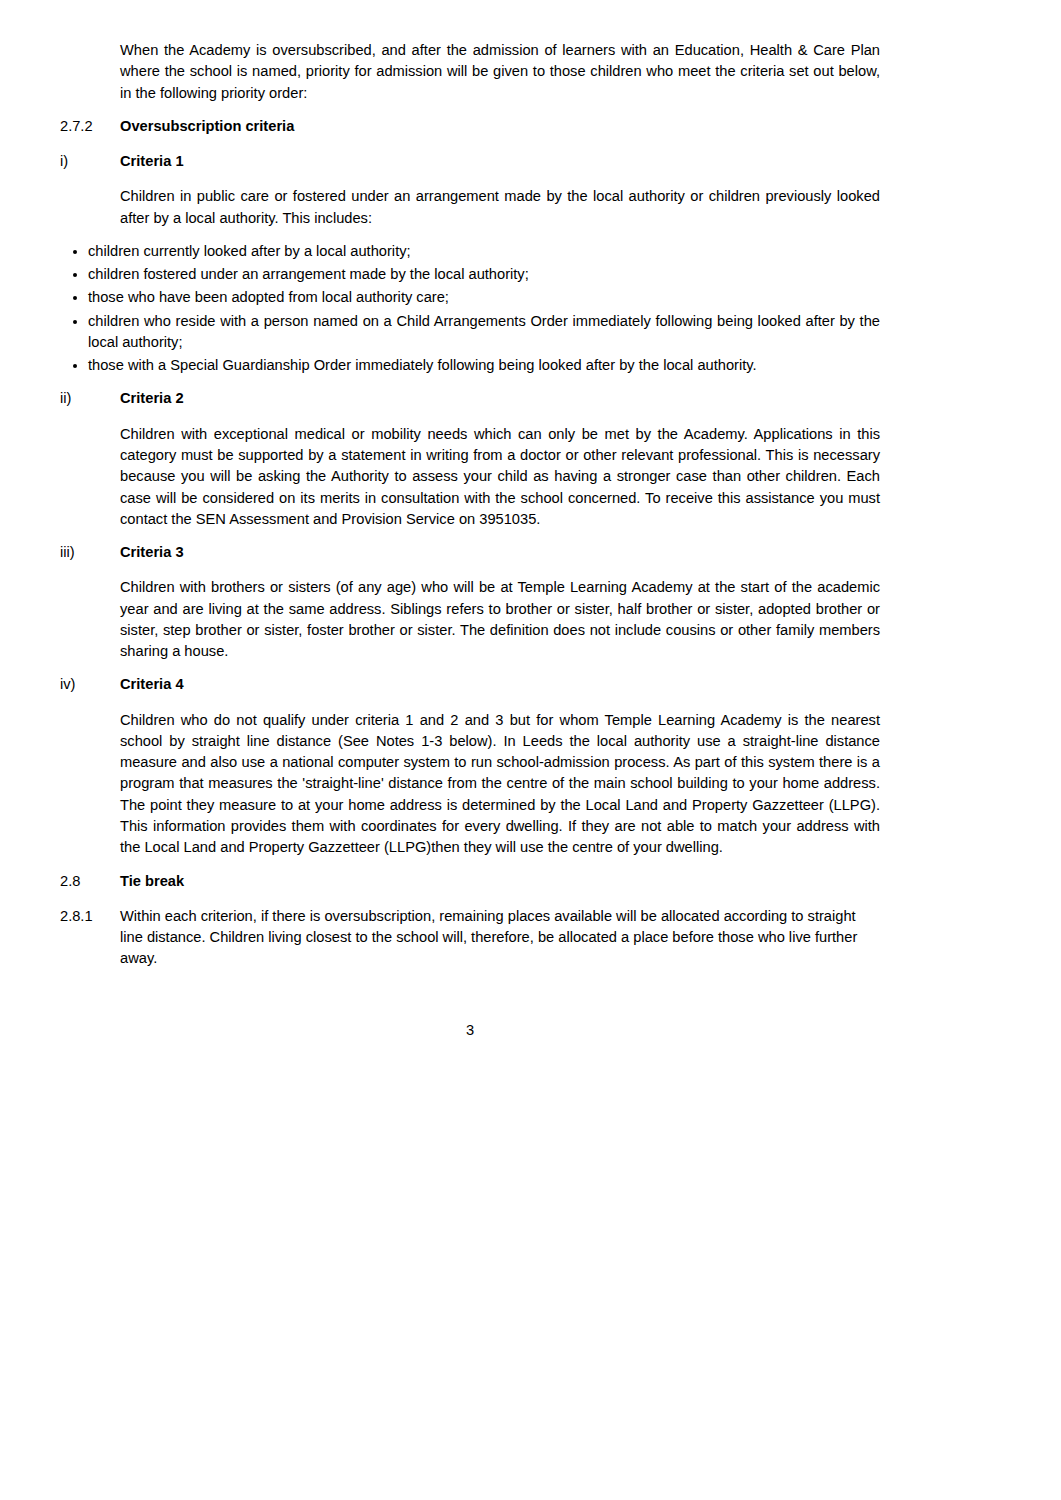When the Academy is oversubscribed, and after the admission of learners with an Education, Health & Care Plan where the school is named, priority for admission will be given to those children who meet the criteria set out below, in the following priority order:
2.7.2
Oversubscription criteria
i)
Criteria 1
Children in public care or fostered under an arrangement made by the local authority or children previously looked after by a local authority. This includes:
children currently looked after by a local authority;
children fostered under an arrangement made by the local authority;
those who have been adopted from local authority care;
children who reside with a person named on a Child Arrangements Order immediately following being looked after by the local authority;
those with a Special Guardianship Order immediately following being looked after by the local authority.
ii)
Criteria 2
Children with exceptional medical or mobility needs which can only be met by the Academy. Applications in this category must be supported by a statement in writing from a doctor or other relevant professional. This is necessary because you will be asking the Authority to assess your child as having a stronger case than other children. Each case will be considered on its merits in consultation with the school concerned. To receive this assistance you must contact the SEN Assessment and Provision Service on 3951035.
iii)
Criteria 3
Children with brothers or sisters (of any age) who will be at Temple Learning Academy at the start of the academic year and are living at the same address. Siblings refers to brother or sister, half brother or sister, adopted brother or sister, step brother or sister, foster brother or sister. The definition does not include cousins or other family members sharing a house.
iv)
Criteria 4
Children who do not qualify under criteria 1 and 2 and 3 but for whom Temple Learning Academy is the nearest school by straight line distance (See Notes 1-3 below). In Leeds the local authority use a straight-line distance measure and also use a national computer system to run school-admission process. As part of this system there is a program that measures the 'straight-line' distance from the centre of the main school building to your home address. The point they measure to at your home address is determined by the Local Land and Property Gazzetteer (LLPG). This information provides them with coordinates for every dwelling. If they are not able to match your address with the Local Land and Property Gazzetteer (LLPG)then they will use the centre of your dwelling.
2.8
Tie break
2.8.1
Within each criterion, if there is oversubscription, remaining places available will be allocated according to straight line distance. Children living closest to the school will, therefore, be allocated a place before those who live further away.
3